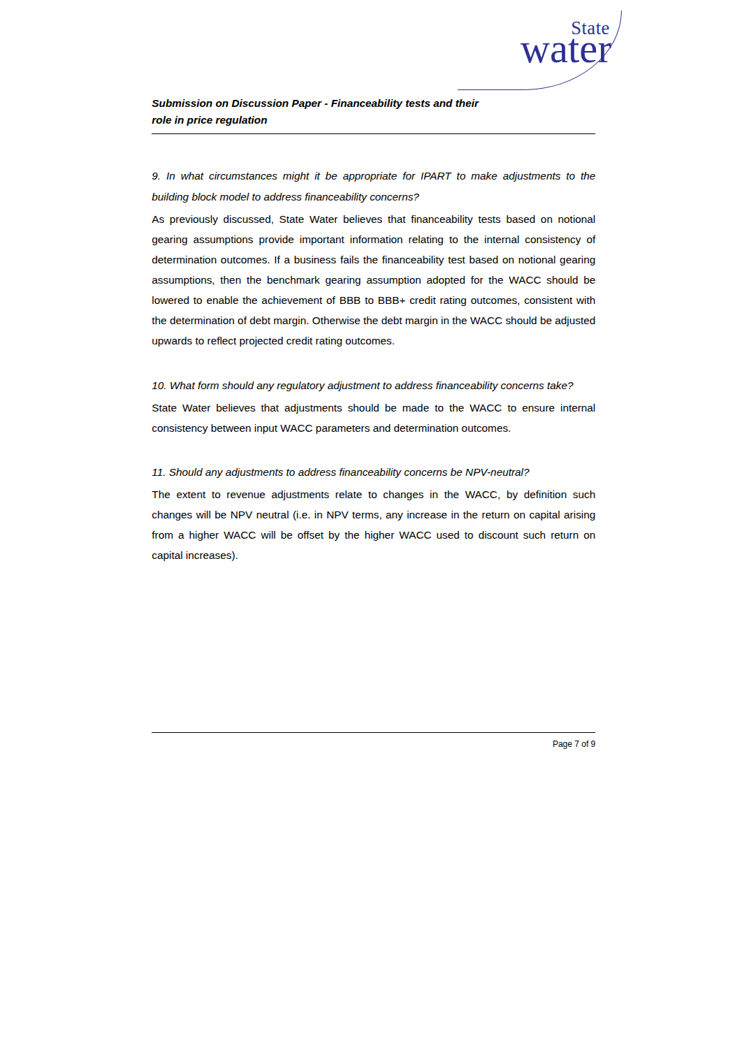State water
Submission on Discussion Paper - Financeability tests and their role in price regulation
9. In what circumstances might it be appropriate for IPART to make adjustments to the building block model to address financeability concerns?
As previously discussed, State Water believes that financeability tests based on notional gearing assumptions provide important information relating to the internal consistency of determination outcomes. If a business fails the financeability test based on notional gearing assumptions, then the benchmark gearing assumption adopted for the WACC should be lowered to enable the achievement of BBB to BBB+ credit rating outcomes, consistent with the determination of debt margin. Otherwise the debt margin in the WACC should be adjusted upwards to reflect projected credit rating outcomes.
10. What form should any regulatory adjustment to address financeability concerns take?
State Water believes that adjustments should be made to the WACC to ensure internal consistency between input WACC parameters and determination outcomes.
11. Should any adjustments to address financeability concerns be NPV-neutral?
The extent to revenue adjustments relate to changes in the WACC, by definition such changes will be NPV neutral (i.e. in NPV terms, any increase in the return on capital arising from a higher WACC will be offset by the higher WACC used to discount such return on capital increases).
Page 7 of 9